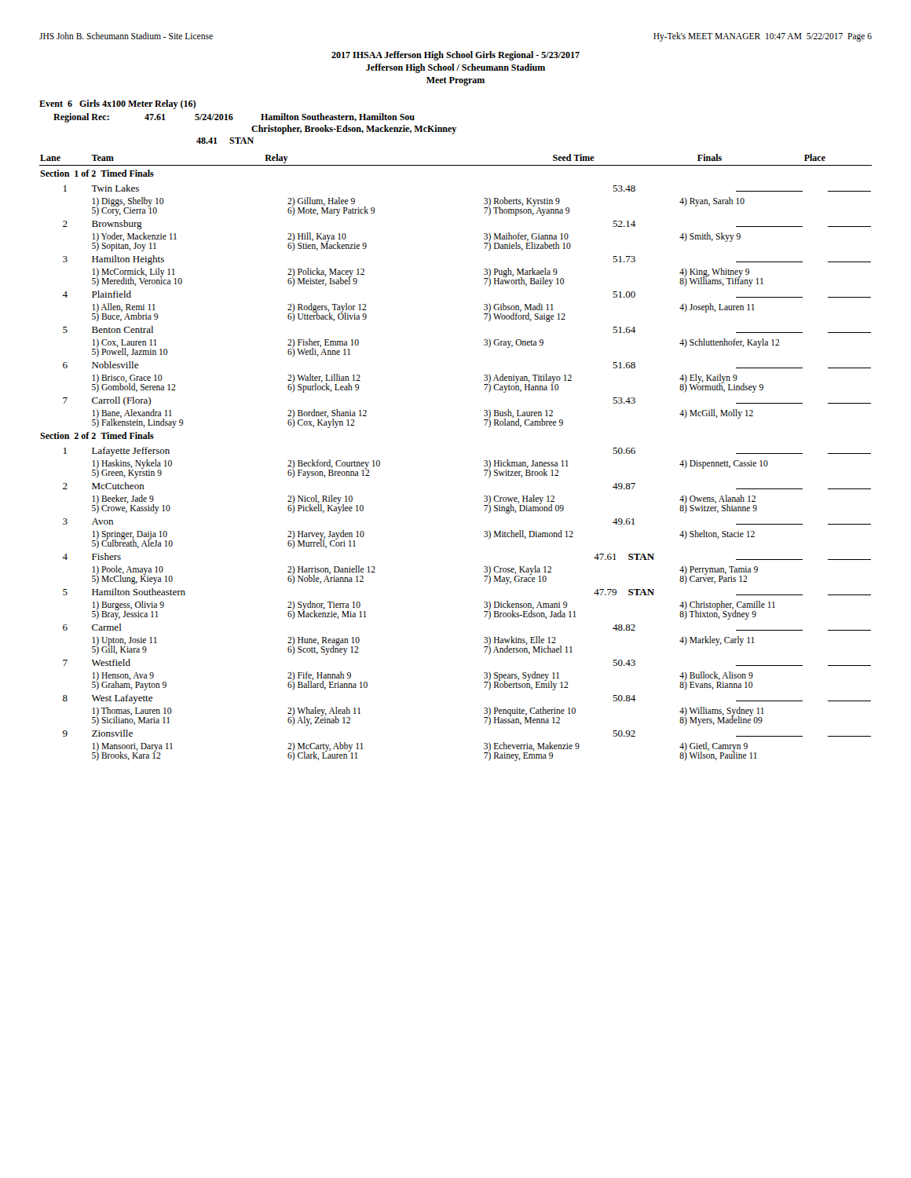JHS John B. Scheumann Stadium - Site License
Hy-Tek's MEET MANAGER 10:47 AM 5/22/2017 Page 6
2017 IHSAA Jefferson High School Girls Regional - 5/23/2017
Jefferson High School / Scheumann Stadium
Meet Program
Event 6 Girls 4x100 Meter Relay (16)
Regional Rec: 47.61 5/24/2016 Hamilton Southeastern, Hamilton Sou
Christopher, Brooks-Edson, Mackenzie, McKinney
48.41 STAN
| Lane | Team | Relay | Seed Time | Finals | Place |
| --- | --- | --- | --- | --- | --- |
| Section 1 of 2 Timed Finals |
| 1 | Twin Lakes | | 53.48 | | |
| | 1) Diggs, Shelby 10 2) Gillum, Halee 9 3) Roberts, Kyrstin 9 4) Ryan, Sarah 10 5) Cory, Cierra 10 6) Mote, Mary Patrick 9 7) Thompson, Ayanna 9 |
| 2 | Brownsburg | | 52.14 | | |
| | 1) Yoder, Mackenzie 11 2) Hill, Kaya 10 3) Maihofer, Gianna 10 4) Smith, Skyy 9 5) Sopitan, Joy 11 6) Stien, Mackenzie 9 7) Daniels, Elizabeth 10 |
| 3 | Hamilton Heights | | 51.73 | | |
| | 1) McCormick, Lily 11 2) Policka, Macey 12 3) Pugh, Markaela 9 4) King, Whitney 9 5) Meredith, Veronica 10 6) Meister, Isabel 9 7) Haworth, Bailey 10 8) Williams, Tiffany 11 |
| 4 | Plainfield | | 51.00 | | |
| | 1) Allen, Remi 11 2) Rodgers, Taylor 12 3) Gibson, Madi 11 4) Joseph, Lauren 11 5) Buce, Ambria 9 6) Utterback, Olivia 9 7) Woodford, Saige 12 |
| 5 | Benton Central | | 51.64 | | |
| | 1) Cox, Lauren 11 2) Fisher, Emma 10 3) Gray, Oneta 9 4) Schluttenhofer, Kayla 12 5) Powell, Jazmin 10 6) Wetli, Anne 11 |
| 6 | Noblesville | | 51.68 | | |
| | 1) Brisco, Grace 10 2) Walter, Lillian 12 3) Adeniyan, Titilayo 12 4) Ely, Kailyn 9 5) Gombold, Serena 12 6) Spurlock, Leah 9 7) Cayton, Hanna 10 8) Wormuth, Lindsey 9 |
| 7 | Carroll (Flora) | | 53.43 | | |
| | 1) Bane, Alexandra 11 2) Bordner, Shania 12 3) Bush, Lauren 12 4) McGill, Molly 12 5) Falkenstein, Lindsay 9 6) Cox, Kaylyn 12 7) Roland, Cambree 9 |
| Section 2 of 2 Timed Finals |
| 1 | Lafayette Jefferson | | 50.66 | | |
| | 1) Haskins, Nykela 10 2) Beckford, Courtney 10 3) Hickman, Janessa 11 4) Dispennett, Cassie 10 5) Green, Kyrstin 9 6) Fayson, Breonna 12 7) Switzer, Brook 12 |
| 2 | McCutcheon | | 49.87 | | |
| | 1) Beeker, Jade 9 2) Nicol, Riley 10 3) Crowe, Haley 12 4) Owens, Alanah 12 5) Crowe, Kassidy 10 6) Pickell, Kaylee 10 7) Singh, Diamond 09 8) Switzer, Shianne 9 |
| 3 | Avon | | 49.61 | | |
| | 1) Springer, Daija 10 2) Harvey, Jayden 10 3) Mitchell, Diamond 12 4) Shelton, Stacie 12 5) Culbreath, AleJa 10 6) Murrell, Cori 11 |
| 4 | Fishers | | 47.61 STAN | | |
| | 1) Poole, Amaya 10 2) Harrison, Danielle 12 3) Crose, Kayla 12 4) Perryman, Tamia 9 5) McClung, Kieya 10 6) Noble, Arianna 12 7) May, Grace 10 8) Carver, Paris 12 |
| 5 | Hamilton Southeastern | | 47.79 STAN | | |
| | 1) Burgess, Olivia 9 2) Sydnor, Tierra 10 3) Dickenson, Amani 9 4) Christopher, Camille 11 5) Bray, Jessica 11 6) Mackenzie, Mia 11 7) Brooks-Edson, Jada 11 8) Thixton, Sydney 9 |
| 6 | Carmel | | 48.82 | | |
| | 1) Upton, Josie 11 2) Hune, Reagan 10 3) Hawkins, Elle 12 4) Markley, Carly 11 5) Gill, Kiara 9 6) Scott, Sydney 12 7) Anderson, Michael 11 |
| 7 | Westfield | | 50.43 | | |
| | 1) Henson, Ava 9 2) Fife, Hannah 9 3) Spears, Sydney 11 4) Bullock, Alison 9 5) Graham, Payton 9 6) Ballard, Erianna 10 7) Robertson, Emily 12 8) Evans, Rianna 10 |
| 8 | West Lafayette | | 50.84 | | |
| | 1) Thomas, Lauren 10 2) Whaley, Aleah 11 3) Penquite, Catherine 10 4) Williams, Sydney 11 5) Siciliano, Maria 11 6) Aly, Zeinab 12 7) Hassan, Menna 12 8) Myers, Madeline 09 |
| 9 | Zionsville | | 50.92 | | |
| | 1) Mansoori, Darya 11 2) McCarty, Abby 11 3) Echeverria, Makenzie 9 4) Gietl, Camryn 9 5) Brooks, Kara 12 6) Clark, Lauren 11 7) Rainey, Emma 9 8) Wilson, Pauline 11 |